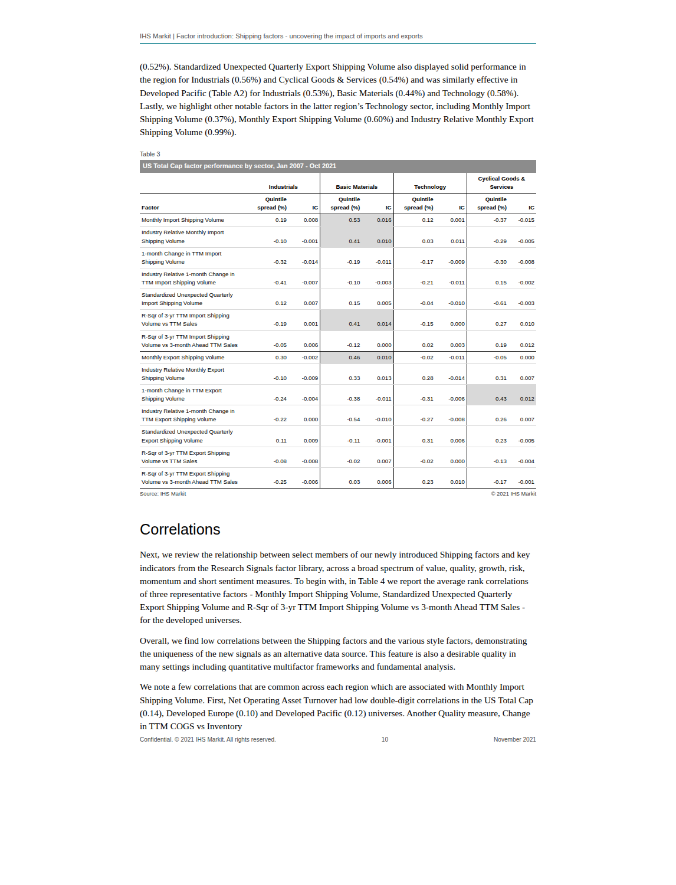IHS Markit | Factor introduction: Shipping factors - uncovering the impact of imports and exports
(0.52%). Standardized Unexpected Quarterly Export Shipping Volume also displayed solid performance in the region for Industrials (0.56%) and Cyclical Goods & Services (0.54%) and was similarly effective in Developed Pacific (Table A2) for Industrials (0.53%), Basic Materials (0.44%) and Technology (0.58%). Lastly, we highlight other notable factors in the latter region’s Technology sector, including Monthly Import Shipping Volume (0.37%), Monthly Export Shipping Volume (0.60%) and Industry Relative Monthly Export Shipping Volume (0.99%).
Table 3
US Total Cap factor performance by sector, Jan 2007 - Oct 2021
| | Industrials | Basic Materials | Technology | Cyclical Goods & Services |
| --- | --- | --- | --- | --- |
| Factor | Quintile spread (%) | IC | Quintile spread (%) | IC | Quintile spread (%) | IC | Quintile spread (%) | IC |
| Monthly Import Shipping Volume | 0.19 | 0.008 | 0.53 | 0.016 | 0.12 | 0.001 | -0.37 | -0.015 |
| Industry Relative Monthly Import Shipping Volume | -0.10 | -0.001 | 0.41 | 0.010 | 0.03 | 0.011 | -0.29 | -0.005 |
| 1-month Change in TTM Import Shipping Volume | -0.32 | -0.014 | -0.19 | -0.011 | -0.17 | -0.009 | -0.30 | -0.008 |
| Industry Relative 1-month Change in TTM Import Shipping Volume | -0.41 | -0.007 | -0.10 | -0.003 | -0.21 | -0.011 | 0.15 | -0.002 |
| Standardized Unexpected Quarterly Import Shipping Volume | 0.12 | 0.007 | 0.15 | 0.005 | -0.04 | -0.010 | -0.61 | -0.003 |
| R-Sqr of 3-yr TTM Import Shipping Volume vs TTM Sales | -0.19 | 0.001 | 0.41 | 0.014 | -0.15 | 0.000 | 0.27 | 0.010 |
| R-Sqr of 3-yr TTM Import Shipping Volume vs 3-month Ahead TTM Sales | -0.05 | 0.006 | -0.12 | 0.000 | 0.02 | 0.003 | 0.19 | 0.012 |
| Monthly Export Shipping Volume | 0.30 | -0.002 | 0.46 | 0.010 | -0.02 | -0.011 | -0.05 | 0.000 |
| Industry Relative Monthly Export Shipping Volume | -0.10 | -0.009 | 0.33 | 0.013 | 0.28 | -0.014 | 0.31 | 0.007 |
| 1-month Change in TTM Export Shipping Volume | -0.24 | -0.004 | -0.38 | -0.011 | -0.31 | -0.006 | 0.43 | 0.012 |
| Industry Relative 1-month Change in TTM Export Shipping Volume | -0.22 | 0.000 | -0.54 | -0.010 | -0.27 | -0.008 | 0.26 | 0.007 |
| Standardized Unexpected Quarterly Export Shipping Volume | 0.11 | 0.009 | -0.11 | -0.001 | 0.31 | 0.006 | 0.23 | -0.005 |
| R-Sqr of 3-yr TTM Export Shipping Volume vs TTM Sales | -0.08 | -0.008 | -0.02 | 0.007 | -0.02 | 0.000 | -0.13 | -0.004 |
| R-Sqr of 3-yr TTM Export Shipping Volume vs 3-month Ahead TTM Sales | -0.25 | -0.006 | 0.03 | 0.006 | 0.23 | 0.010 | -0.17 | -0.001 |
Source: IHS Markit © 2021 IHS Markit
Correlations
Next, we review the relationship between select members of our newly introduced Shipping factors and key indicators from the Research Signals factor library, across a broad spectrum of value, quality, growth, risk, momentum and short sentiment measures. To begin with, in Table 4 we report the average rank correlations of three representative factors - Monthly Import Shipping Volume, Standardized Unexpected Quarterly Export Shipping Volume and R-Sqr of 3-yr TTM Import Shipping Volume vs 3-month Ahead TTM Sales - for the developed universes.
Overall, we find low correlations between the Shipping factors and the various style factors, demonstrating the uniqueness of the new signals as an alternative data source. This feature is also a desirable quality in many settings including quantitative multifactor frameworks and fundamental analysis.
We note a few correlations that are common across each region which are associated with Monthly Import Shipping Volume. First, Net Operating Asset Turnover had low double-digit correlations in the US Total Cap (0.14), Developed Europe (0.10) and Developed Pacific (0.12) universes. Another Quality measure, Change in TTM COGS vs Inventory
Confidential. © 2021 IHS Markit. All rights reserved. 10 November 2021